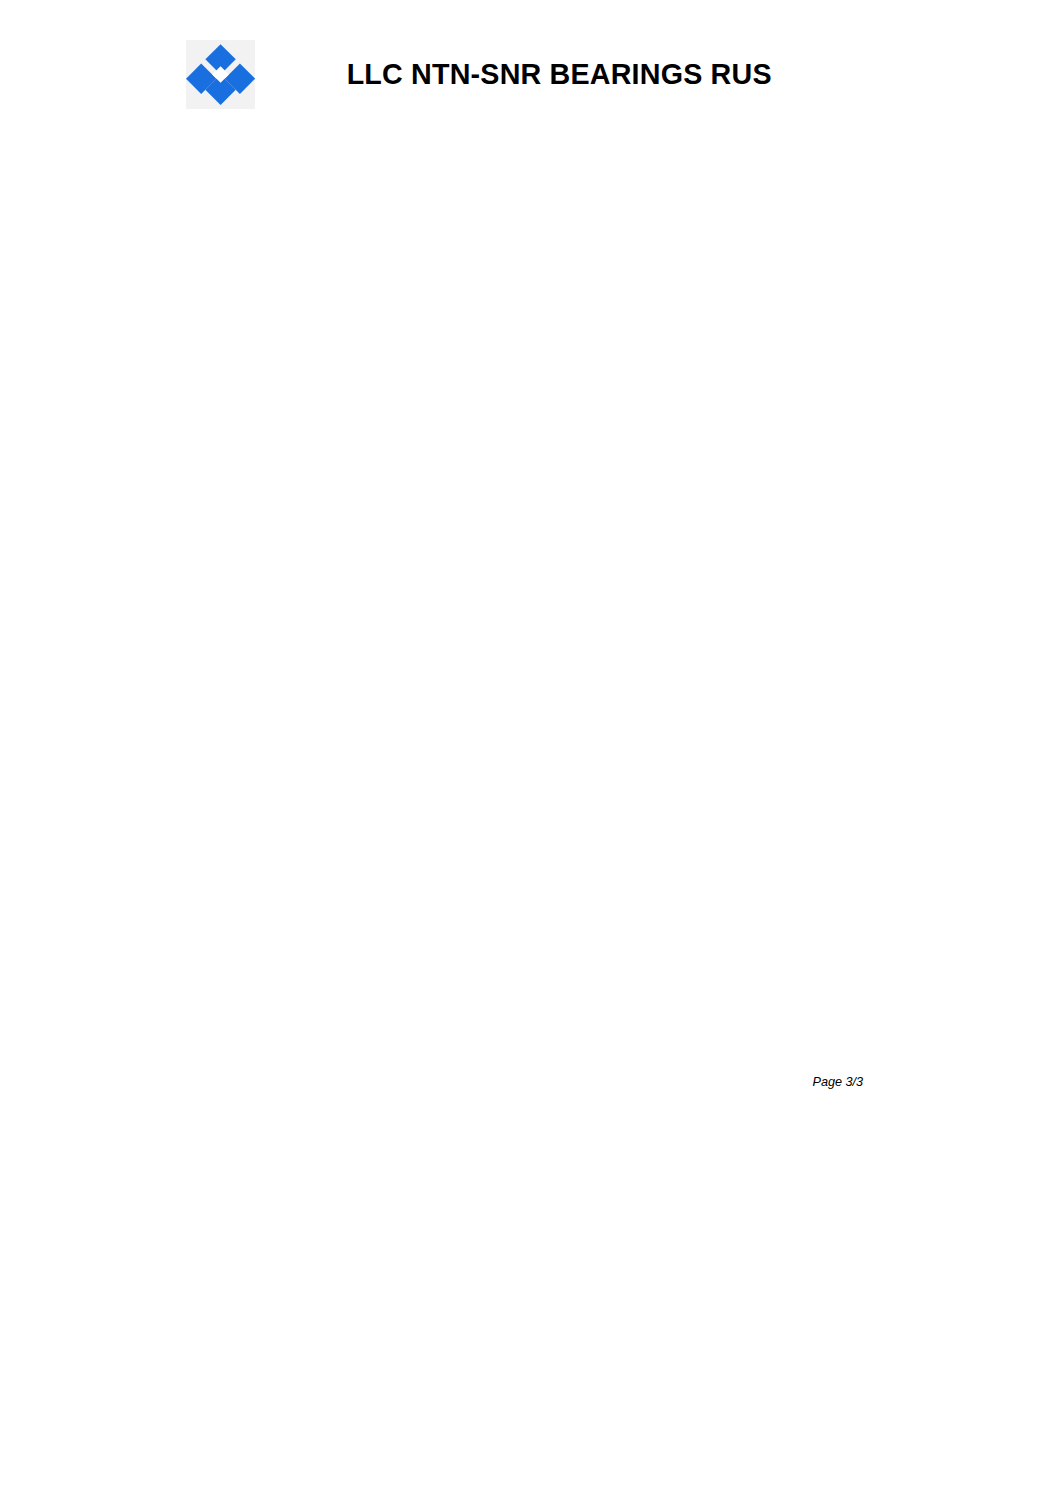LLC NTN-SNR BEARINGS RUS
Page 3/3